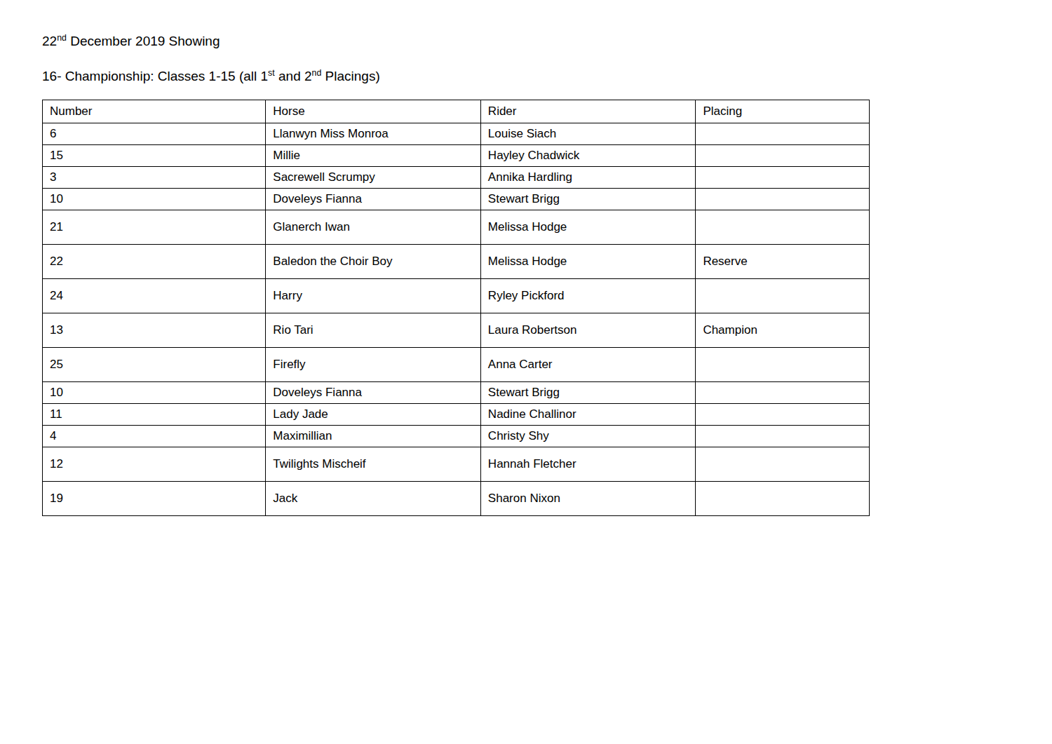22nd December 2019 Showing
16- Championship: Classes 1-15 (all 1st and 2nd Placings)
| Number | Horse | Rider | Placing |
| --- | --- | --- | --- |
| 6 | Llanwyn Miss Monroa | Louise Siach | |
| 15 | Millie | Hayley Chadwick | |
| 3 | Sacrewell Scrumpy | Annika Hardling | |
| 10 | Doveleys Fianna | Stewart Brigg | |
| 21 | Glanerch Iwan | Melissa Hodge | |
| 22 | Baledon the Choir Boy | Melissa Hodge | Reserve |
| 24 | Harry | Ryley Pickford | |
| 13 | Rio Tari | Laura Robertson | Champion |
| 25 | Firefly | Anna Carter | |
| 10 | Doveleys Fianna | Stewart Brigg | |
| 11 | Lady Jade | Nadine Challinor | |
| 4 | Maximillian | Christy Shy | |
| 12 | Twilights Mischeif | Hannah Fletcher | |
| 19 | Jack | Sharon Nixon | |